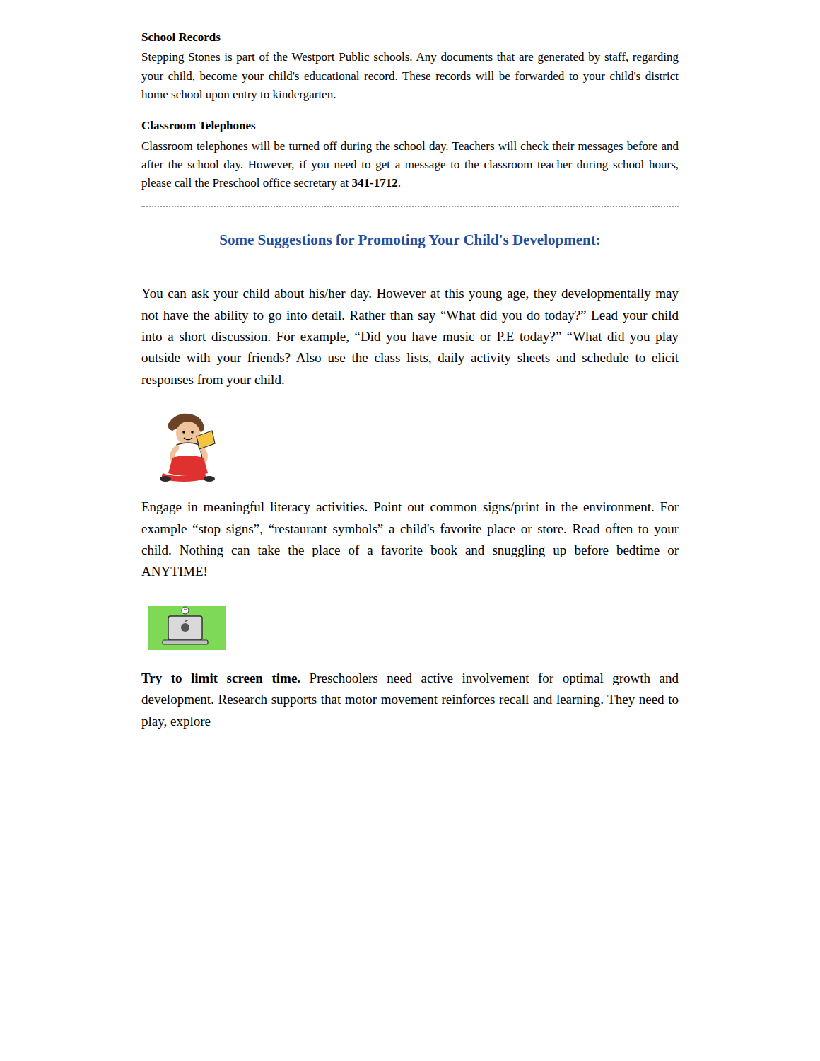School Records
Stepping Stones is part of the Westport Public schools. Any documents that are generated by staff, regarding your child, become your child's educational record. These records will be forwarded to your child's district home school upon entry to kindergarten.
Classroom Telephones
Classroom telephones will be turned off during the school day. Teachers will check their messages before and after the school day. However, if you need to get a message to the classroom teacher during school hours, please call the Preschool office secretary at 341-1712.
Some Suggestions for Promoting Your Child's Development:
You can ask your child about his/her day. However at this young age, they developmentally may not have the ability to go into detail. Rather than say “What did you do today?” Lead your child into a short discussion. For example, “Did you have music or P.E today?” “What did you play outside with your friends? Also use the class lists, daily activity sheets and schedule to elicit responses from your child.
Engage in meaningful literacy activities. Point out common signs/print in the environment. For example “stop signs”, “restaurant symbols” a child's favorite place or store. Read often to your child. Nothing can take the place of a favorite book and snuggling up before bedtime or ANYTIME!
Try to limit screen time. Preschoolers need active involvement for optimal growth and development. Research supports that motor movement reinforces recall and learning. They need to play, explore